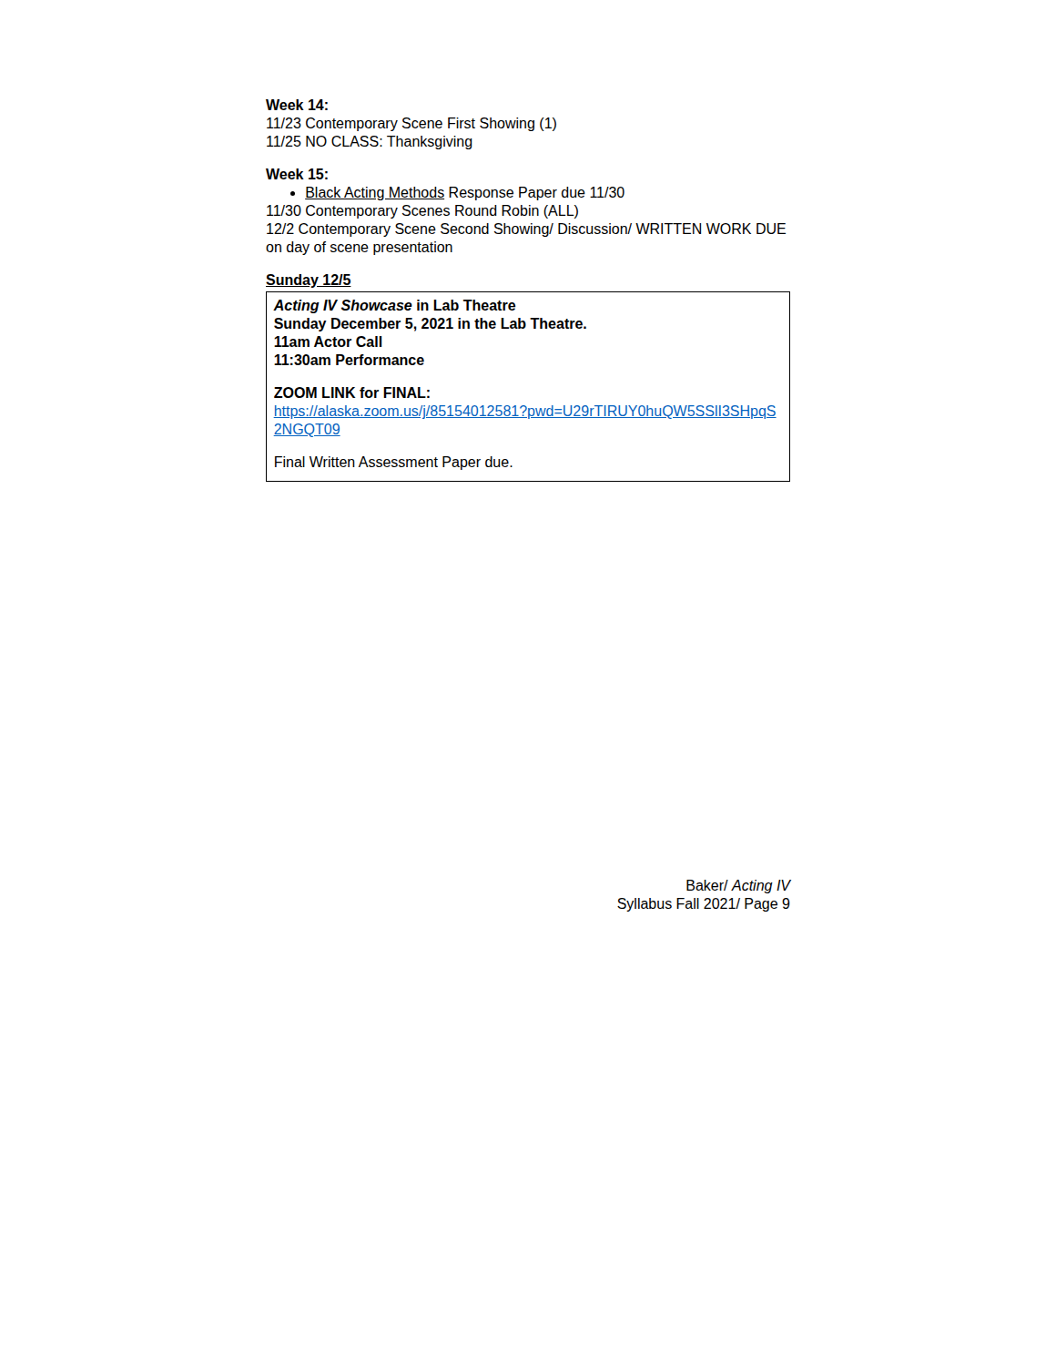Week 14:
11/23 Contemporary Scene First Showing (1)
11/25 NO CLASS: Thanksgiving
Week 15:
Black Acting Methods Response Paper due 11/30
11/30 Contemporary Scenes Round Robin (ALL)
12/2 Contemporary Scene Second Showing/ Discussion/ WRITTEN WORK DUE on day of scene presentation
Sunday 12/5
Acting IV Showcase in Lab Theatre
Sunday December 5, 2021 in the Lab Theatre.
11am Actor Call
11:30am Performance
ZOOM LINK for FINAL:
https://alaska.zoom.us/j/85154012581?pwd=U29rTIRUY0huQW5SSlI3SHpqS2NGQT09
Final Written Assessment Paper due.
Baker/ Acting IV
Syllabus Fall 2021/ Page 9